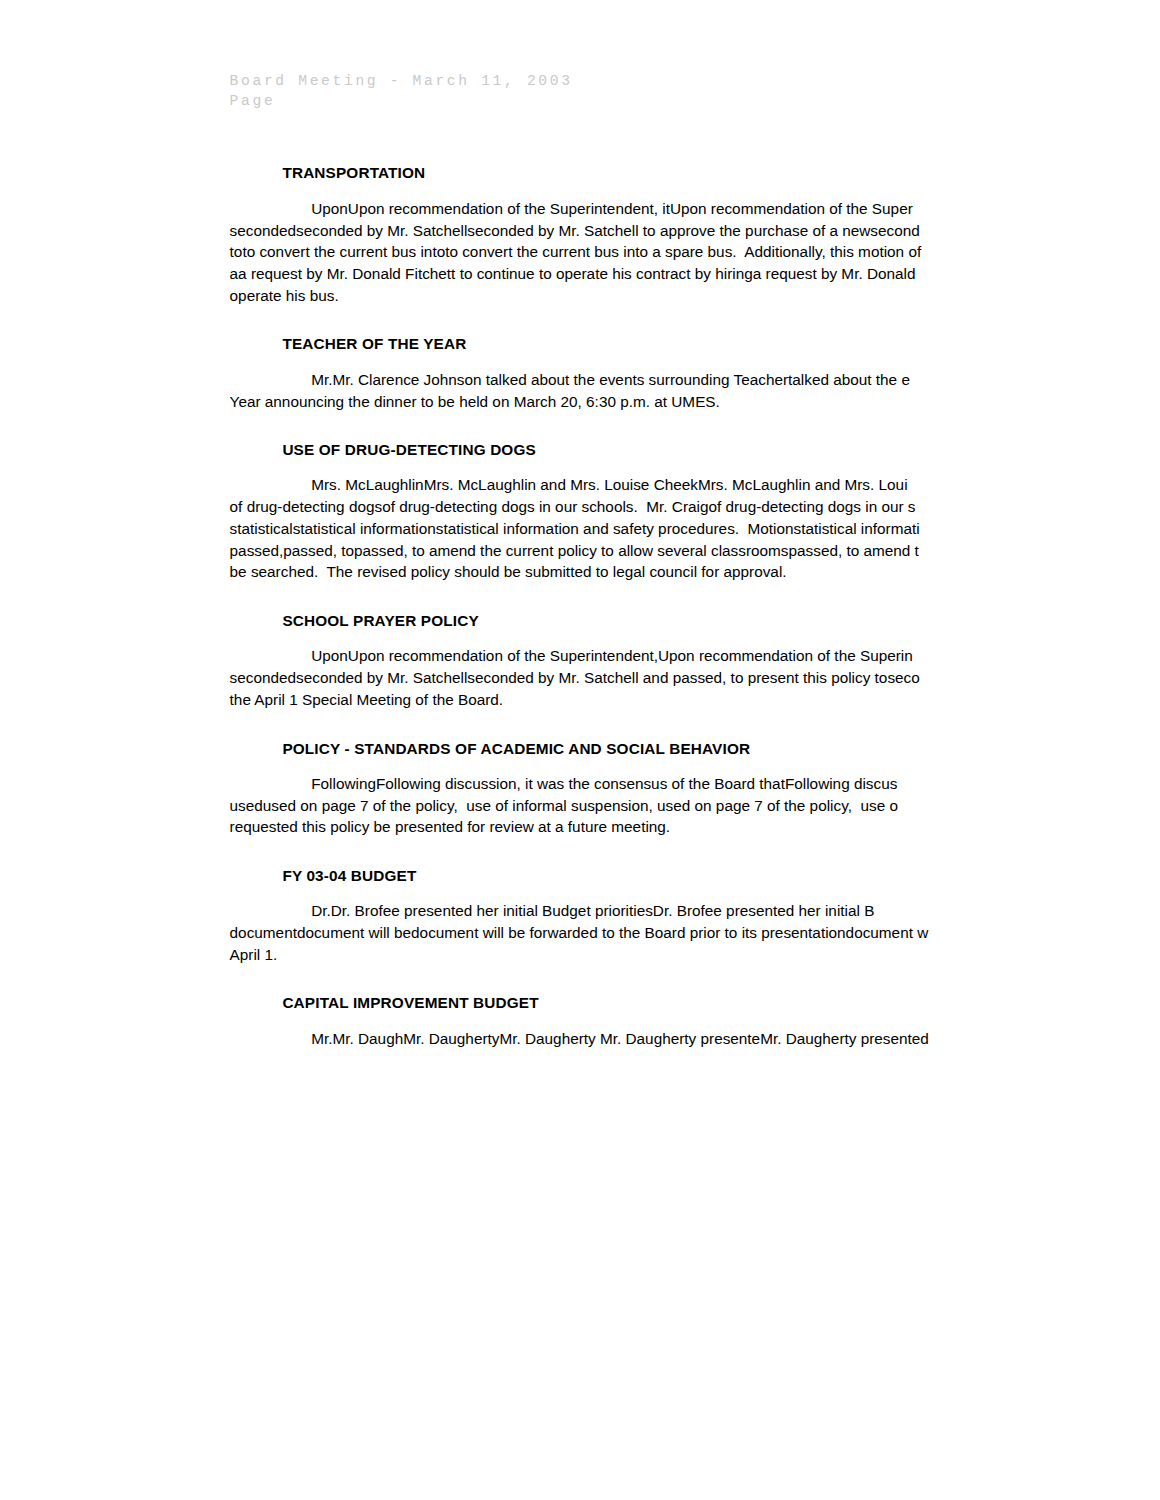Board Meeting - March 11, 2003
Page
TRANSPORTATION
UponUpon recommendation of the Superintendent, itUpon recommendation of the Super
secondedseconded by Mr. Satchellseconded by Mr. Satchell to approve the purchase of a newsecond
toto convert the current bus intoto convert the current bus into a spare bus. Additionally, this motion of
aa request by Mr. Donald Fitchett to continue to operate his contract by hiringa request by Mr. Donald
operate his bus.
TEACHER OF THE YEAR
Mr.Mr. Clarence Johnson talked about the events surrounding Teachertalked about the e
Year announcing the dinner to be held on March 20, 6:30 p.m. at UMES.
USE OF DRUG-DETECTING DOGS
Mrs. McLaughlinMrs. McLaughlin and Mrs. Louise CheekMrs. McLaughlin and Mrs. Loui
of drug-detecting dogsof drug-detecting dogs in our schools. Mr. Craigof drug-detecting dogs in our s
statisticalstatistical informationstatistical information and safety procedures. Motionstatistical informati
passed,passed, topassed, to amend the current policy to allow several classroomspassed, to amend t
be searched. The revised policy should be submitted to legal council for approval.
SCHOOL PRAYER POLICY
UponUpon recommendation of the Superintendent,Upon recommendation of the Superin
secondedseconded by Mr. Satchellseconded by Mr. Satchell and passed, to present this policy toseco
the April 1 Special Meeting of the Board.
POLICY - STANDARDS OF ACADEMIC AND SOCIAL BEHAVIOR
FollowingFollowing discussion, it was the consensus of the Board thatFollowing discus
usedused on page 7 of the policy, use of informal suspension, used on page 7 of the policy, use o
requested this policy be presented for review at a future meeting.
FY 03-04 BUDGET
Dr.Dr. Brofee presented her initial Budget prioritiesDr. Brofee presented her initial B
documentdocument will bedocument will be forwarded to the Board prior to its presentationdocument w
April 1.
CAPITAL IMPROVEMENT BUDGET
Mr.Mr. DaughMr. DaughertyMr. Daugherty Mr. Daugherty presenteMr. Daugherty presented